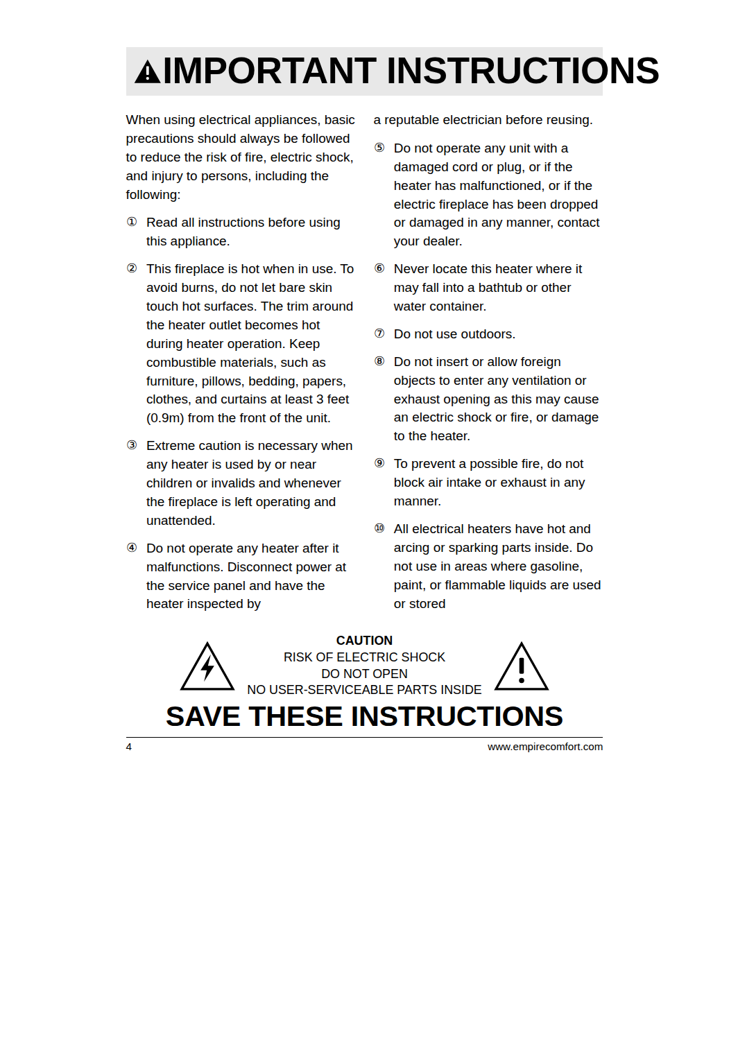IMPORTANT INSTRUCTIONS
When using electrical appliances, basic precautions should always be followed to reduce the risk of fire, electric shock, and injury to persons, including the following:
① Read all instructions before using this appliance.
② This fireplace is hot when in use. To avoid burns, do not let bare skin touch hot surfaces. The trim around the heater outlet becomes hot during heater operation. Keep combustible materials, such as furniture, pillows, bedding, papers, clothes, and curtains at least 3 feet (0.9m) from the front of the unit.
③ Extreme caution is necessary when any heater is used by or near children or invalids and whenever the fireplace is left operating and unattended.
④ Do not operate any heater after it malfunctions. Disconnect power at the service panel and have the heater inspected by
a reputable electrician before reusing.
⑤ Do not operate any unit with a damaged cord or plug, or if the heater has malfunctioned, or if the electric fireplace has been dropped or damaged in any manner, contact your dealer.
⑥ Never locate this heater where it may fall into a bathtub or other water container.
⑦ Do not use outdoors.
⑧ Do not insert or allow foreign objects to enter any ventilation or exhaust opening as this may cause an electric shock or fire, or damage to the heater.
⑨ To prevent a possible fire, do not block air intake or exhaust in any manner.
⑩All electrical heaters have hot and arcing or sparking parts inside. Do not use in areas where gasoline, paint, or flammable liquids are used or stored
CAUTION
RISK OF ELECTRIC SHOCK
DO NOT OPEN
NO USER-SERVICEABLE PARTS INSIDE
SAVE THESE INSTRUCTIONS
4 www.empirecomfort.com